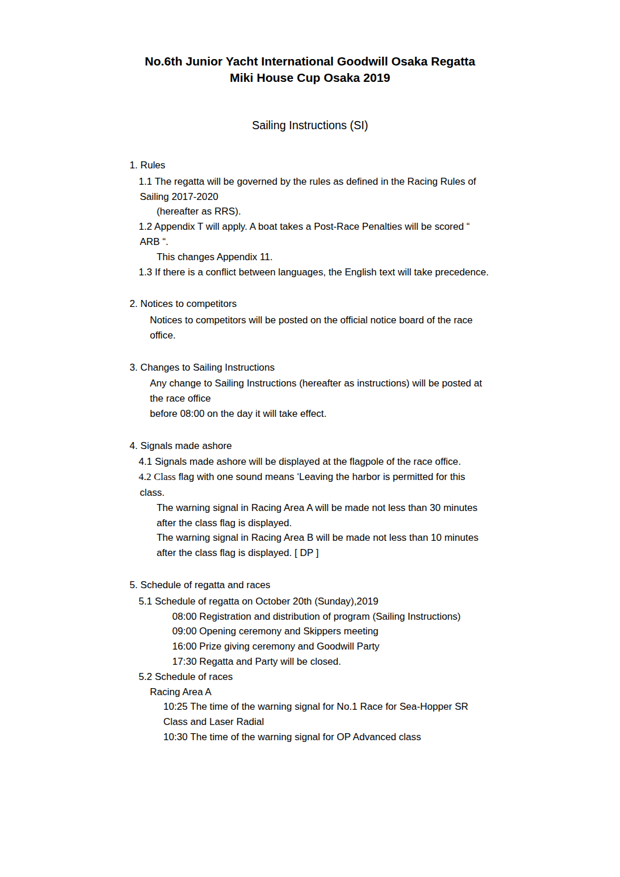No.6th Junior Yacht International Goodwill Osaka Regatta
Miki House Cup Osaka 2019
Sailing Instructions (SI)
1. Rules
1.1 The regatta will be governed by the rules as defined in the Racing Rules of Sailing 2017-2020(hereafter as RRS).
1.2 Appendix T will apply. A boat takes a Post-Race Penalties will be scored “ ARB “.This changes Appendix 11.
1.3 If there is a conflict between languages, the English text will take precedence.
2. Notices to competitors
Notices to competitors will be posted on the official notice board of the race office.
3. Changes to Sailing Instructions
Any change to Sailing Instructions (hereafter as instructions) will be posted at the race office
before 08:00 on the day it will take effect.
4. Signals made ashore
4.1 Signals made ashore will be displayed at the flagpole of the race office.
4.2 Class flag with one sound means ‘Leaving the harbor is permitted for this class.The warning signal in Racing Area A will be made not less than 30 minutes after the class flag is displayed. The warning signal in Racing Area B will be made not less than 10 minutes after the class flag is displayed. [ DP ]
5. Schedule of regatta and races
5.1 Schedule of regatta on October 20th (Sunday),2019
08:00 Registration and distribution of program (Sailing Instructions)
09:00 Opening ceremony and Skippers meeting
16:00 Prize giving ceremony and Goodwill Party
17:30 Regatta and Party will be closed.
5.2 Schedule of races
Racing Area A
10:25 The time of the warning signal for No.1 Race for Sea-Hopper SR Class and Laser Radial
10:30 The time of the warning signal for OP Advanced class